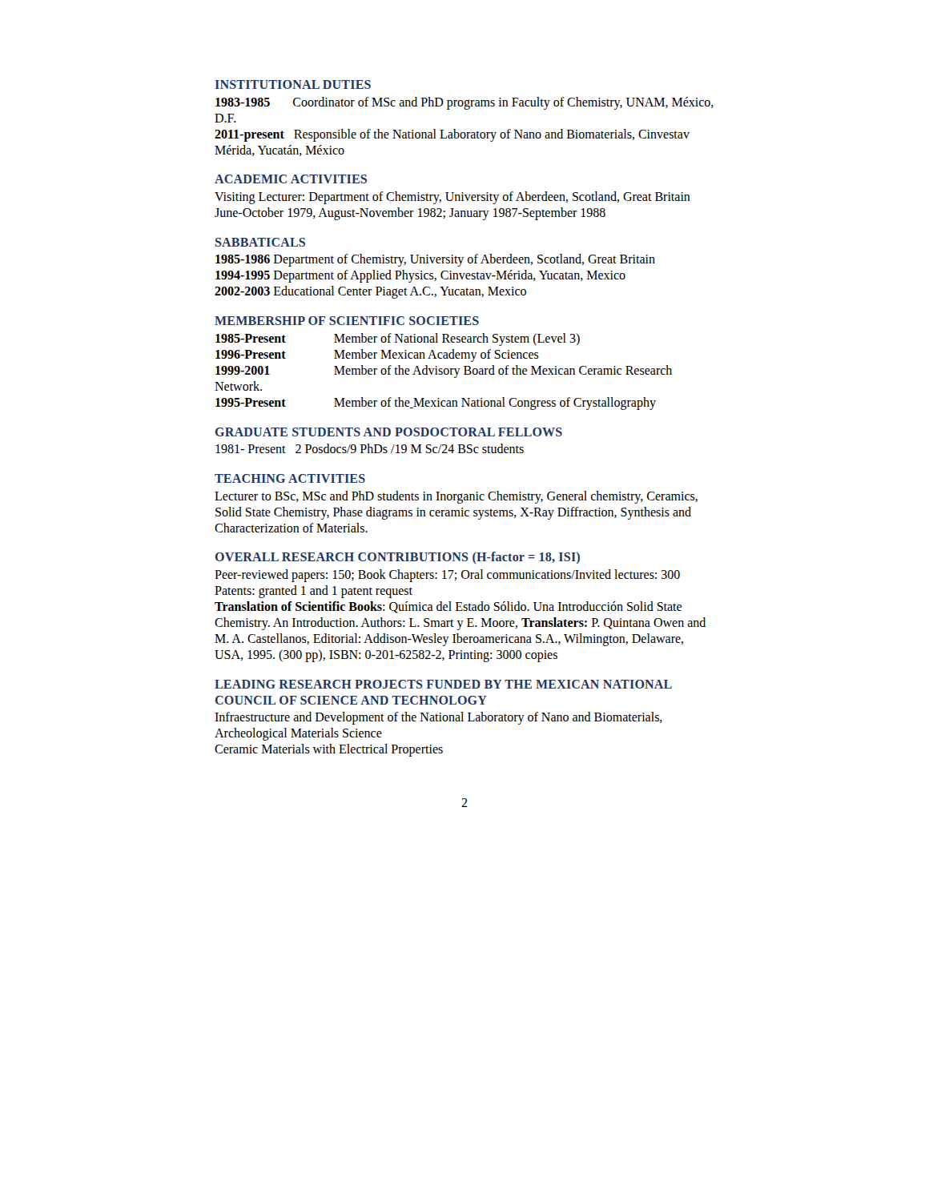INSTITUTIONAL DUTIES
1983-1985 Coordinator of MSc and PhD programs in Faculty of Chemistry, UNAM, México, D.F.
2011-present Responsible of the National Laboratory of Nano and Biomaterials, Cinvestav Mérida, Yucatán, México
ACADEMIC ACTIVITIES
Visiting Lecturer: Department of Chemistry, University of Aberdeen, Scotland, Great Britain
June-October 1979, August-November 1982; January 1987-September 1988
SABBATICALS
1985-1986 Department of Chemistry, University of Aberdeen, Scotland, Great Britain
1994-1995 Department of Applied Physics, Cinvestav-Mérida, Yucatan, Mexico
2002-2003 Educational Center Piaget A.C., Yucatan, Mexico
MEMBERSHIP OF SCIENTIFIC SOCIETIES
1985-Present Member of National Research System (Level 3)
1996-Present Member Mexican Academy of Sciences
1999-2001 Member of the Advisory Board of the Mexican Ceramic Research Network.
1995-Present Member of the Mexican National Congress of Crystallography
GRADUATE STUDENTS AND POSDOCTORAL FELLOWS
1981- Present 2 Posdocs/9 PhDs /19 M Sc/24 BSc students
TEACHING ACTIVITIES
Lecturer to BSc, MSc and PhD students in Inorganic Chemistry, General chemistry, Ceramics, Solid State Chemistry, Phase diagrams in ceramic systems, X-Ray Diffraction, Synthesis and Characterization of Materials.
OVERALL RESEARCH CONTRIBUTIONS (H-factor = 18, ISI)
Peer-reviewed papers: 150; Book Chapters: 17; Oral communications/Invited lectures: 300
Patents: granted 1 and 1 patent request
Translation of Scientific Books: Química del Estado Sólido. Una Introducción Solid State Chemistry. An Introduction. Authors: L. Smart y E. Moore, Translaters: P. Quintana Owen and M. A. Castellanos, Editorial: Addison-Wesley Iberoamericana S.A., Wilmington, Delaware, USA, 1995. (300 pp), ISBN: 0-201-62582-2, Printing: 3000 copies
LEADING RESEARCH PROJECTS FUNDED BY THE MEXICAN NATIONAL COUNCIL OF SCIENCE AND TECHNOLOGY
Infraestructure and Development of the National Laboratory of Nano and Biomaterials,
Archeological Materials Science
Ceramic Materials with Electrical Properties
2